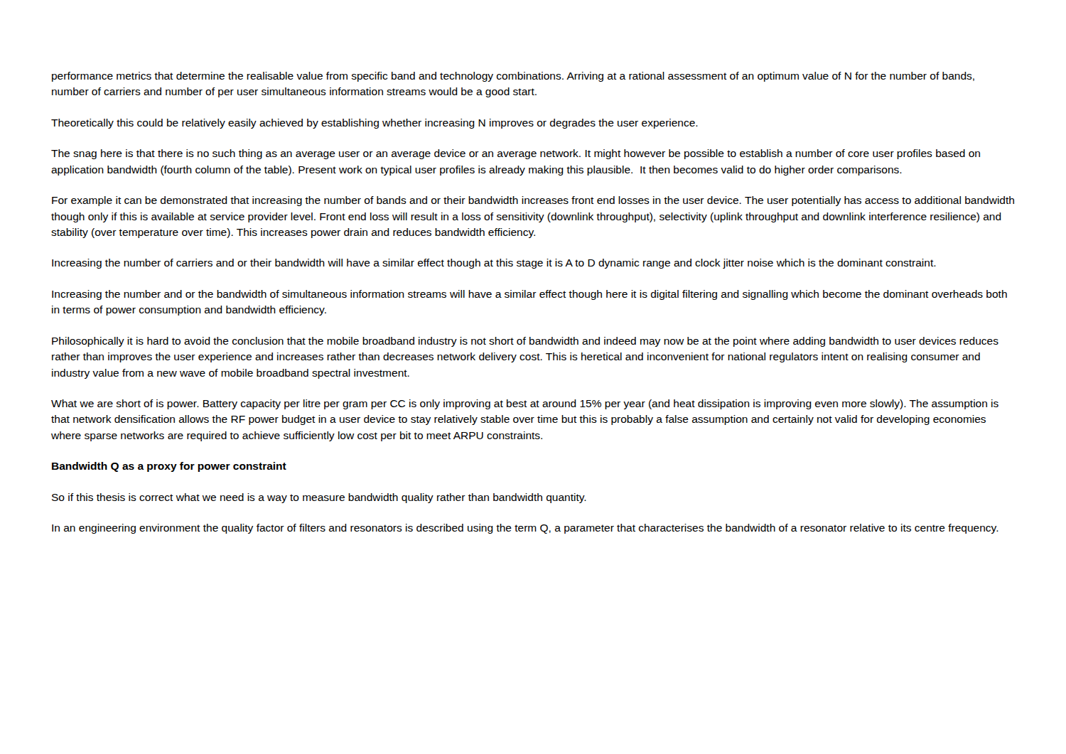performance metrics that determine the realisable value from specific band and technology combinations. Arriving at a rational assessment of an optimum value of N for the number of bands, number of carriers and number of per user simultaneous information streams would be a good start.
Theoretically this could be relatively easily achieved by establishing whether increasing N improves or degrades the user experience.
The snag here is that there is no such thing as an average user or an average device or an average network. It might however be possible to establish a number of core user profiles based on application bandwidth (fourth column of the table). Present work on typical user profiles is already making this plausible. It then becomes valid to do higher order comparisons.
For example it can be demonstrated that increasing the number of bands and or their bandwidth increases front end losses in the user device. The user potentially has access to additional bandwidth though only if this is available at service provider level. Front end loss will result in a loss of sensitivity (downlink throughput), selectivity (uplink throughput and downlink interference resilience) and stability (over temperature over time). This increases power drain and reduces bandwidth efficiency.
Increasing the number of carriers and or their bandwidth will have a similar effect though at this stage it is A to D dynamic range and clock jitter noise which is the dominant constraint.
Increasing the number and or the bandwidth of simultaneous information streams will have a similar effect though here it is digital filtering and signalling which become the dominant overheads both in terms of power consumption and bandwidth efficiency.
Philosophically it is hard to avoid the conclusion that the mobile broadband industry is not short of bandwidth and indeed may now be at the point where adding bandwidth to user devices reduces rather than improves the user experience and increases rather than decreases network delivery cost. This is heretical and inconvenient for national regulators intent on realising consumer and industry value from a new wave of mobile broadband spectral investment.
What we are short of is power. Battery capacity per litre per gram per CC is only improving at best at around 15% per year (and heat dissipation is improving even more slowly). The assumption is that network densification allows the RF power budget in a user device to stay relatively stable over time but this is probably a false assumption and certainly not valid for developing economies where sparse networks are required to achieve sufficiently low cost per bit to meet ARPU constraints.
Bandwidth Q as a proxy for power constraint
So if this thesis is correct what we need is a way to measure bandwidth quality rather than bandwidth quantity.
In an engineering environment the quality factor of filters and resonators is described using the term Q, a parameter that characterises the bandwidth of a resonator relative to its centre frequency.